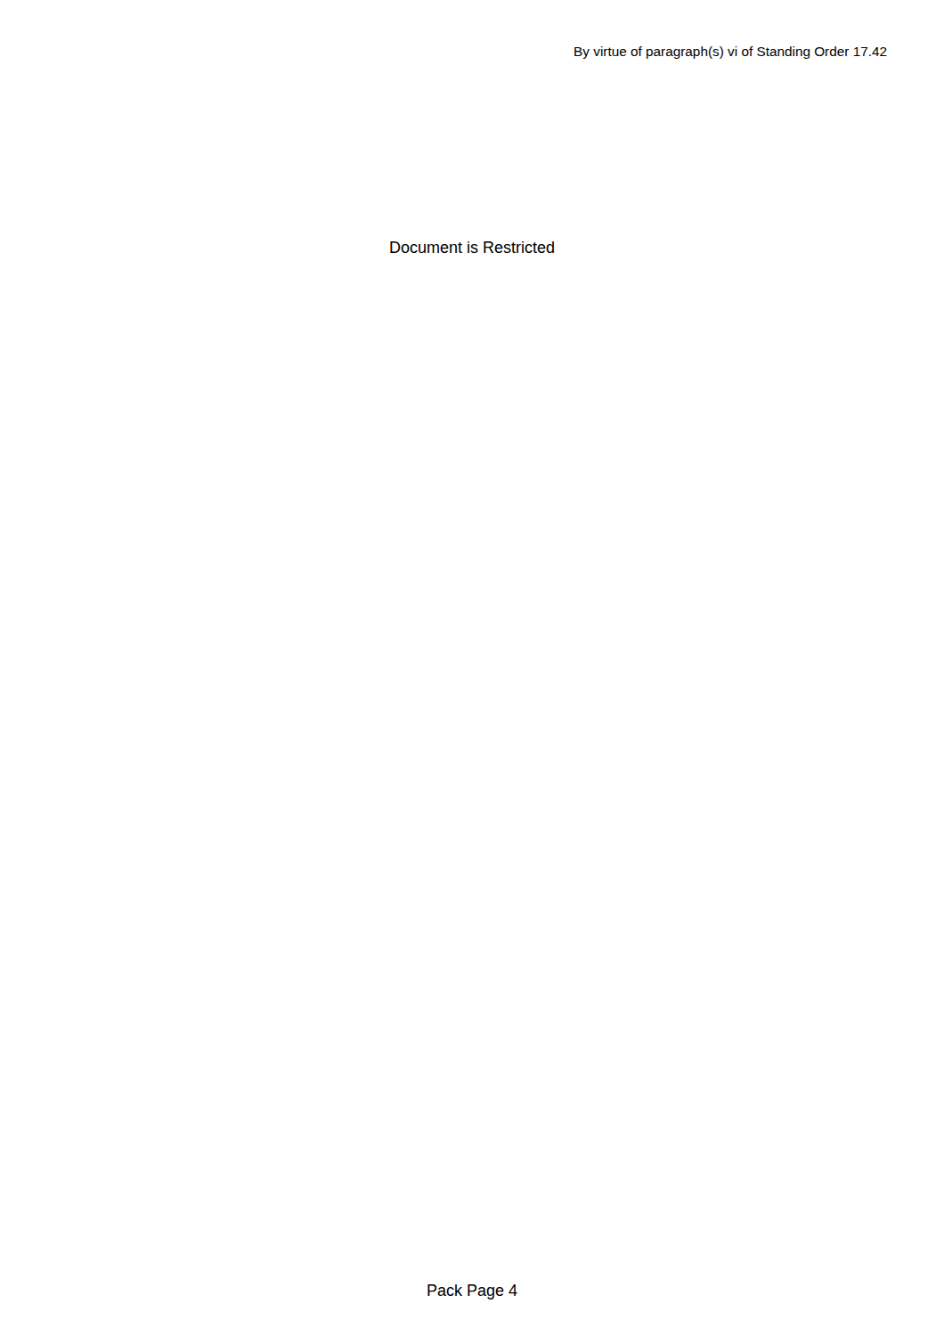By virtue of paragraph(s) vi of Standing Order 17.42
Document is Restricted
Pack Page 4